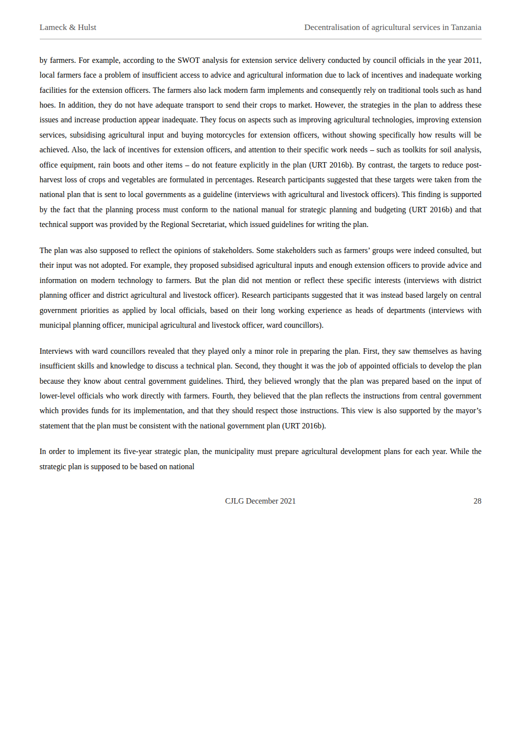Lameck & Hulst
Decentralisation of agricultural services in Tanzania
by farmers. For example, according to the SWOT analysis for extension service delivery conducted by council officials in the year 2011, local farmers face a problem of insufficient access to advice and agricultural information due to lack of incentives and inadequate working facilities for the extension officers. The farmers also lack modern farm implements and consequently rely on traditional tools such as hand hoes. In addition, they do not have adequate transport to send their crops to market. However, the strategies in the plan to address these issues and increase production appear inadequate. They focus on aspects such as improving agricultural technologies, improving extension services, subsidising agricultural input and buying motorcycles for extension officers, without showing specifically how results will be achieved. Also, the lack of incentives for extension officers, and attention to their specific work needs – such as toolkits for soil analysis, office equipment, rain boots and other items – do not feature explicitly in the plan (URT 2016b). By contrast, the targets to reduce post-harvest loss of crops and vegetables are formulated in percentages. Research participants suggested that these targets were taken from the national plan that is sent to local governments as a guideline (interviews with agricultural and livestock officers). This finding is supported by the fact that the planning process must conform to the national manual for strategic planning and budgeting (URT 2016b) and that technical support was provided by the Regional Secretariat, which issued guidelines for writing the plan.
The plan was also supposed to reflect the opinions of stakeholders. Some stakeholders such as farmers’ groups were indeed consulted, but their input was not adopted. For example, they proposed subsidised agricultural inputs and enough extension officers to provide advice and information on modern technology to farmers. But the plan did not mention or reflect these specific interests (interviews with district planning officer and district agricultural and livestock officer). Research participants suggested that it was instead based largely on central government priorities as applied by local officials, based on their long working experience as heads of departments (interviews with municipal planning officer, municipal agricultural and livestock officer, ward councillors).
Interviews with ward councillors revealed that they played only a minor role in preparing the plan. First, they saw themselves as having insufficient skills and knowledge to discuss a technical plan. Second, they thought it was the job of appointed officials to develop the plan because they know about central government guidelines. Third, they believed wrongly that the plan was prepared based on the input of lower-level officials who work directly with farmers. Fourth, they believed that the plan reflects the instructions from central government which provides funds for its implementation, and that they should respect those instructions. This view is also supported by the mayor’s statement that the plan must be consistent with the national government plan (URT 2016b).
In order to implement its five-year strategic plan, the municipality must prepare agricultural development plans for each year. While the strategic plan is supposed to be based on national
CJLG December 2021
28